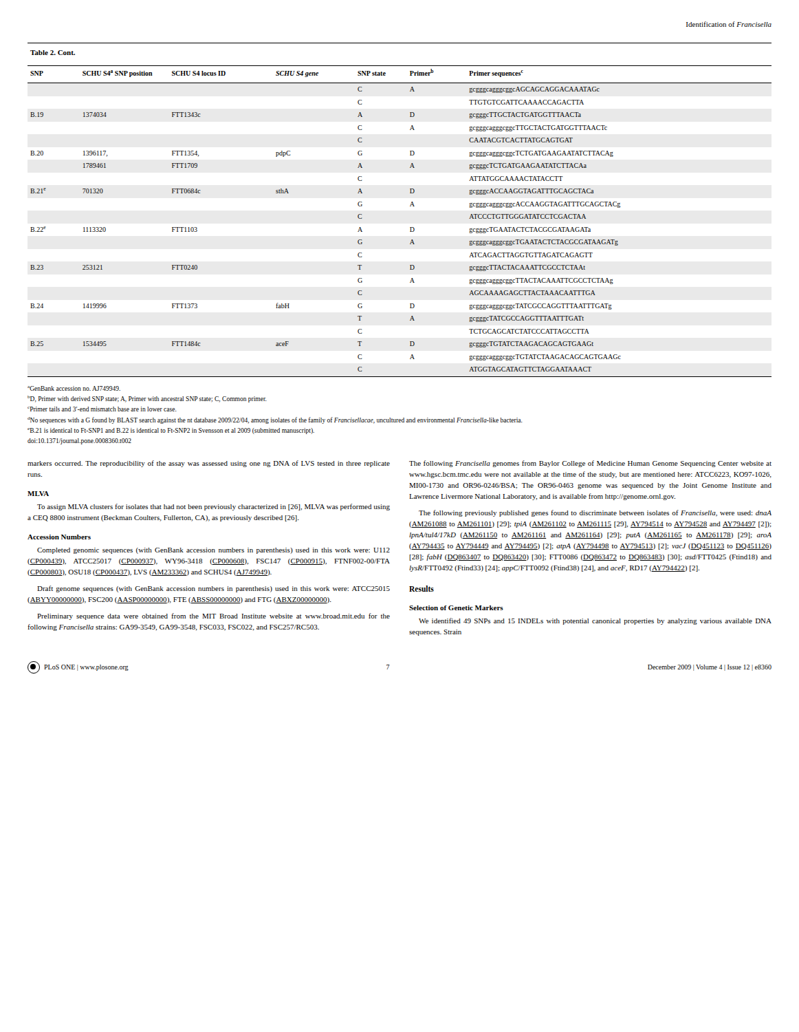Identification of Francisella
Table 2. Cont.
| SNP | SCHU S4 a SNP position | SCHU S4 locus ID | SCHU S4 gene | SNP state | Primer b | Primer sequences c |
| --- | --- | --- | --- | --- | --- | --- |
| | | | | C | A | gcgggcagggcggcAGCAGCAGGACAAATAGc |
| | | | | C | | TTGTGTCGATTCAAAACCAGACTTA |
| B.19 | 1374034 | FTT1343c | | A | D | gcgggcTTGCTACTGATGGTTTAACTa |
| | | | | C | A | gcgggcagggcggcTTGCTACTGATGGTTTAACTc |
| | | | | C | | CAATACGTCACTTATGCAGTGAT |
| B.20 | 1396117, | FTT1354, | pdpC | G | D | gcgggcagggcggcTCTGATGAAGAATATCTTACAg |
| | 1789461 | FTT1709 | | A | A | gcgggcTCTGATGAAGAATATCTTACAa |
| | | | | C | | ATTATGGCAAAACTATACCTT |
| B.21 e | 701320 | FTT0684c | sthA | A | D | gcgggcACCAAGGTAGATTTGCAGCTACa |
| | | | | G | A | gcgggcagggcggcACCAAGGTAGATTTGCAGCTACg |
| | | | | C | | ATCCCTGTTGGGATATCCTCGACTAA |
| B.22 e | 1113320 | FTT1103 | | A | D | gcgggcTGAATACTCTACGCGATAAGATa |
| | | | | G | A | gcgggcagggcggcTGAATACTCTACGCGATAAGATg |
| | | | | C | | ATCAGACTTAGGTGTTAGATCAGAGTT |
| B.23 | 253121 | FTT0240 | | T | D | gcgggcTTACTACAAATTCGCCTCTAAt |
| | | | | G | A | gcgggcagggcggcTTACTACAAATTCGCCTCTAAg |
| | | | | C | | AGCAAAAGAGCTTACTAAACAATTTGA |
| B.24 | 1419996 | FTT1373 | fabH | G | D | gcgggcagggcggcTATCGCCAGGTTTAATTTGATg |
| | | | | T | A | gcgggcTATCGCCAGGTTTAATTTGATt |
| | | | | C | | TCTGCAGCATCTATCCCATTAGCCTTA |
| B.25 | 1534495 | FTT1484c | aceF | T | D | gcgggcTGTATCTAAGACAGCAGTGAAGt |
| | | | | C | A | gcgggcagggcggcTGTATCTAAGACAGCAGTGAAGc |
| | | | | C | | ATGGTAGCATAGTTCTAGGAATAAACT |
aGenBank accession no. AJ749949.
bD, Primer with derived SNP state; A, Primer with ancestral SNP state; C, Common primer.
cPrimer tails and 3′-end mismatch base are in lower case.
dNo sequences with a G found by BLAST search against the nt database 2009/22/04, among isolates of the family of Francisellacae, uncultured and environmental Francisella-like bacteria.
eB.21 is identical to Ft-SNP1 and B.22 is identical to Ft-SNP2 in Svensson et al 2009 (submitted manuscript).
doi:10.1371/journal.pone.0008360.t002
markers occurred. The reproducibility of the assay was assessed using one ng DNA of LVS tested in three replicate runs.
MLVA
To assign MLVA clusters for isolates that had not been previously characterized in [26], MLVA was performed using a CEQ 8800 instrument (Beckman Coulters, Fullerton, CA), as previously described [26].
Accession Numbers
Completed genomic sequences (with GenBank accession numbers in parenthesis) used in this work were: U112 (CP000439), ATCC25017 (CP000937), WY96-3418 (CP000608), FSC147 (CP000915), FTNF002-00/FTA (CP000803), OSU18 (CP000437), LVS (AM233362) and SCHUS4 (AJ749949).
Draft genome sequences (with GenBank accession numbers in parenthesis) used in this work were: ATCC25015 (ABYY00000000), FSC200 (AASP00000000), FTE (ABSS00000000) and FTG (ABXZ00000000).
Preliminary sequence data were obtained from the MIT Broad Institute website at www.broad.mit.edu for the following Francisella strains: GA99-3549, GA99-3548, FSC033, FSC022, and FSC257/RC503.
The following Francisella genomes from Baylor College of Medicine Human Genome Sequencing Center website at www.hgsc.bcm.tmc.edu were not available at the time of the study, but are mentioned here: ATCC6223, KO97-1026, MI00-1730 and OR96-0246/BSA; The OR96-0463 genome was sequenced by the Joint Genome Institute and Lawrence Livermore National Laboratory, and is available from http://genome.ornl.gov.
The following previously published genes found to discriminate between isolates of Francisella, were used: dnaA (AM261088 to AM261101) [29]; tpiA (AM261102 to AM261115 [29], AY794514 to AY794528 and AY794497 [2]); lpnA/tul4/17kD (AM261150 to AM261161 and AM261164) [29]; putA (AM261165 to AM261178) [29]; aroA (AY794435 to AY794449 and AY794495) [2]; atpA (AY794498 to AY794513) [2]; vacJ (DQ451123 to DQ451126) [28]; fabH (DQ863407 to DQ863420) [30]; FTT0086 (DQ863472 to DQ863483) [30]; asd/FTT0425 (Ftind18) and lysR/FTT0492 (Ftind33) [24]; appC/FTT0092 (Ftind38) [24], and aceF, RD17 (AY794422) [2].
Results
Selection of Genetic Markers
We identified 49 SNPs and 15 INDELs with potential canonical properties by analyzing various available DNA sequences. Strain
PLoS ONE | www.plosone.org
7
December 2009 | Volume 4 | Issue 12 | e8360